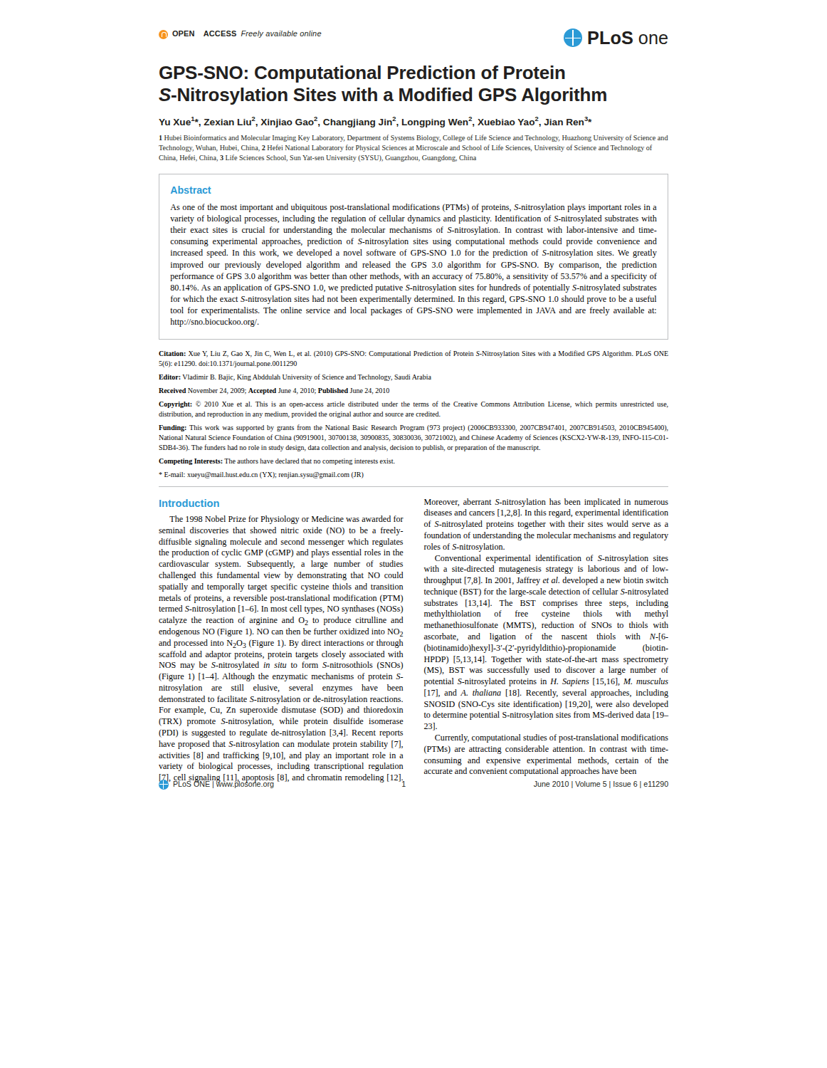OPEN ACCESS Freely available online
PLoS one
GPS-SNO: Computational Prediction of Protein
S-Nitrosylation Sites with a Modified GPS Algorithm
Yu Xue1*, Zexian Liu2, Xinjiao Gao2, Changjiang Jin2, Longping Wen2, Xuebiao Yao2, Jian Ren3*
1 Hubei Bioinformatics and Molecular Imaging Key Laboratory, Department of Systems Biology, College of Life Science and Technology, Huazhong University of Science and Technology, Wuhan, Hubei, China, 2 Hefei National Laboratory for Physical Sciences at Microscale and School of Life Sciences, University of Science and Technology of China, Hefei, China, 3 Life Sciences School, Sun Yat-sen University (SYSU), Guangzhou, Guangdong, China
Abstract
As one of the most important and ubiquitous post-translational modifications (PTMs) of proteins, S-nitrosylation plays important roles in a variety of biological processes, including the regulation of cellular dynamics and plasticity. Identification of S-nitrosylated substrates with their exact sites is crucial for understanding the molecular mechanisms of S-nitrosylation. In contrast with labor-intensive and time-consuming experimental approaches, prediction of S-nitrosylation sites using computational methods could provide convenience and increased speed. In this work, we developed a novel software of GPS-SNO 1.0 for the prediction of S-nitrosylation sites. We greatly improved our previously developed algorithm and released the GPS 3.0 algorithm for GPS-SNO. By comparison, the prediction performance of GPS 3.0 algorithm was better than other methods, with an accuracy of 75.80%, a sensitivity of 53.57% and a specificity of 80.14%. As an application of GPS-SNO 1.0, we predicted putative S-nitrosylation sites for hundreds of potentially S-nitrosylated substrates for which the exact S-nitrosylation sites had not been experimentally determined. In this regard, GPS-SNO 1.0 should prove to be a useful tool for experimentalists. The online service and local packages of GPS-SNO were implemented in JAVA and are freely available at: http://sno.biocuckoo.org/.
Citation: Xue Y, Liu Z, Gao X, Jin C, Wen L, et al. (2010) GPS-SNO: Computational Prediction of Protein S-Nitrosylation Sites with a Modified GPS Algorithm. PLoS ONE 5(6): e11290. doi:10.1371/journal.pone.0011290
Editor: Vladimir B. Bajic, King Abddulah University of Science and Technology, Saudi Arabia
Received November 24, 2009; Accepted June 4, 2010; Published June 24, 2010
Copyright: © 2010 Xue et al. This is an open-access article distributed under the terms of the Creative Commons Attribution License, which permits unrestricted use, distribution, and reproduction in any medium, provided the original author and source are credited.
Funding: This work was supported by grants from the National Basic Research Program (973 project) (2006CB933300, 2007CB947401, 2007CB914503, 2010CB945400), National Natural Science Foundation of China (90919001, 30700138, 30900835, 30830036, 30721002), and Chinese Academy of Sciences (KSCX2-YW-R-139, INFO-115-C01-SDB4-36). The funders had no role in study design, data collection and analysis, decision to publish, or preparation of the manuscript.
Competing Interests: The authors have declared that no competing interests exist.
* E-mail: xueyu@mail.hust.edu.cn (YX); renjian.sysu@gmail.com (JR)
Introduction
The 1998 Nobel Prize for Physiology or Medicine was awarded for seminal discoveries that showed nitric oxide (NO) to be a freely-diffusible signaling molecule and second messenger which regulates the production of cyclic GMP (cGMP) and plays essential roles in the cardiovascular system. Subsequently, a large number of studies challenged this fundamental view by demonstrating that NO could spatially and temporally target specific cysteine thiols and transition metals of proteins, a reversible post-translational modification (PTM) termed S-nitrosylation [1–6]. In most cell types, NO synthases (NOSs) catalyze the reaction of arginine and O2 to produce citrulline and endogenous NO (Figure 1). NO can then be further oxidized into NO2 and processed into N2O3 (Figure 1). By direct interactions or through scaffold and adaptor proteins, protein targets closely associated with NOS may be S-nitrosylated in situ to form S-nitrosothiols (SNOs) (Figure 1) [1–4]. Although the enzymatic mechanisms of protein S-nitrosylation are still elusive, several enzymes have been demonstrated to facilitate S-nitrosylation or de-nitrosylation reactions. For example, Cu, Zn superoxide dismutase (SOD) and thioredoxin (TRX) promote S-nitrosylation, while protein disulfide isomerase (PDI) is suggested to regulate de-nitrosylation [3,4]. Recent reports have proposed that S-nitrosylation can modulate protein stability [7], activities [8] and trafficking [9,10], and play an important role in a variety of biological processes, including transcriptional regulation [7], cell signaling [11], apoptosis [8], and chromatin remodeling [12]. Moreover, aberrant S-nitrosylation has been implicated in numerous diseases and cancers [1,2,8]. In this regard, experimental identification of S-nitrosylated proteins together with their sites would serve as a foundation of understanding the molecular mechanisms and regulatory roles of S-nitrosylation.
Conventional experimental identification of S-nitrosylation sites with a site-directed mutagenesis strategy is laborious and of low-throughput [7,8]. In 2001, Jaffrey et al. developed a new biotin switch technique (BST) for the large-scale detection of cellular S-nitrosylated substrates [13,14]. The BST comprises three steps, including methylthiolation of free cysteine thiols with methyl methanethiosulfonate (MMTS), reduction of SNOs to thiols with ascorbate, and ligation of the nascent thiols with N-[6-(biotinamido)hexyl]-3′-(2′-pyridyldithio)-propionamide (biotin-HPDP) [5,13,14]. Together with state-of-the-art mass spectrometry (MS), BST was successfully used to discover a large number of potential S-nitrosylated proteins in H. Sapiens [15,16], M. musculus [17], and A. thaliana [18]. Recently, several approaches, including SNOSID (SNO-Cys site identification) [19,20], were also developed to determine potential S-nitrosylation sites from MS-derived data [19–23].
Currently, computational studies of post-translational modifications (PTMs) are attracting considerable attention. In contrast with time-consuming and expensive experimental methods, certain of the accurate and convenient computational approaches have been
PLoS ONE | www.plosone.org
1
June 2010 | Volume 5 | Issue 6 | e11290